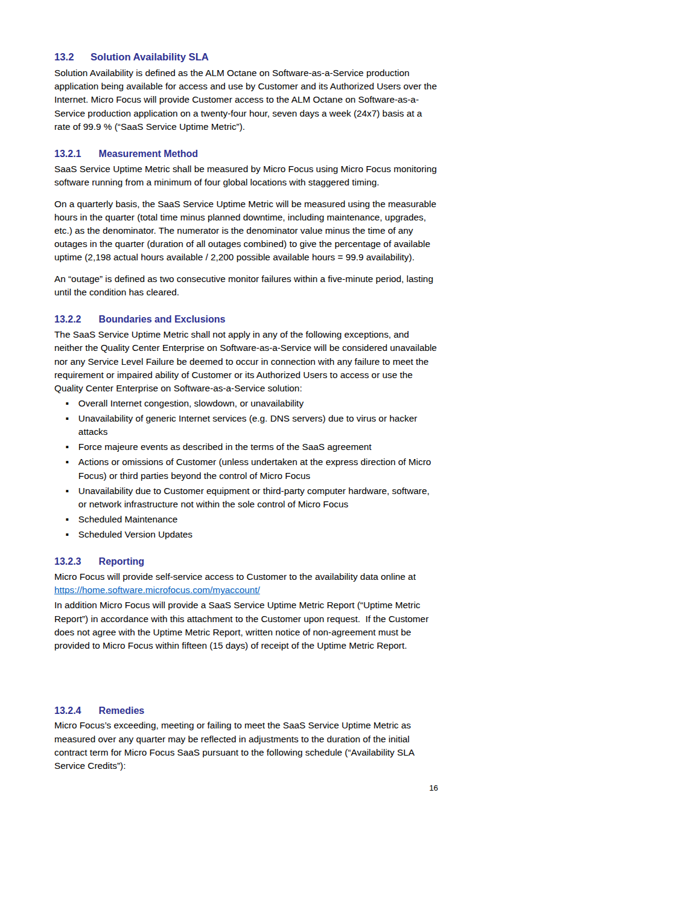13.2 Solution Availability SLA
Solution Availability is defined as the ALM Octane on Software-as-a-Service production application being available for access and use by Customer and its Authorized Users over the Internet. Micro Focus will provide Customer access to the ALM Octane on Software-as-a-Service production application on a twenty-four hour, seven days a week (24x7) basis at a rate of 99.9 % (“SaaS Service Uptime Metric”).
13.2.1 Measurement Method
SaaS Service Uptime Metric shall be measured by Micro Focus using Micro Focus monitoring software running from a minimum of four global locations with staggered timing.
On a quarterly basis, the SaaS Service Uptime Metric will be measured using the measurable hours in the quarter (total time minus planned downtime, including maintenance, upgrades, etc.) as the denominator. The numerator is the denominator value minus the time of any outages in the quarter (duration of all outages combined) to give the percentage of available uptime (2,198 actual hours available / 2,200 possible available hours = 99.9 availability).
An “outage” is defined as two consecutive monitor failures within a five-minute period, lasting until the condition has cleared.
13.2.2 Boundaries and Exclusions
The SaaS Service Uptime Metric shall not apply in any of the following exceptions, and neither the Quality Center Enterprise on Software-as-a-Service will be considered unavailable nor any Service Level Failure be deemed to occur in connection with any failure to meet the requirement or impaired ability of Customer or its Authorized Users to access or use the Quality Center Enterprise on Software-as-a-Service solution:
Overall Internet congestion, slowdown, or unavailability
Unavailability of generic Internet services (e.g. DNS servers) due to virus or hacker attacks
Force majeure events as described in the terms of the SaaS agreement
Actions or omissions of Customer (unless undertaken at the express direction of Micro Focus) or third parties beyond the control of Micro Focus
Unavailability due to Customer equipment or third-party computer hardware, software, or network infrastructure not within the sole control of Micro Focus
Scheduled Maintenance
Scheduled Version Updates
13.2.3 Reporting
Micro Focus will provide self-service access to Customer to the availability data online at
https://home.software.microfocus.com/myaccount/
In addition Micro Focus will provide a SaaS Service Uptime Metric Report (“Uptime Metric Report”) in accordance with this attachment to the Customer upon request. If the Customer does not agree with the Uptime Metric Report, written notice of non-agreement must be provided to Micro Focus within fifteen (15 days) of receipt of the Uptime Metric Report.
13.2.4 Remedies
Micro Focus’s exceeding, meeting or failing to meet the SaaS Service Uptime Metric as measured over any quarter may be reflected in adjustments to the duration of the initial contract term for Micro Focus SaaS pursuant to the following schedule (“Availability SLA Service Credits”):
16